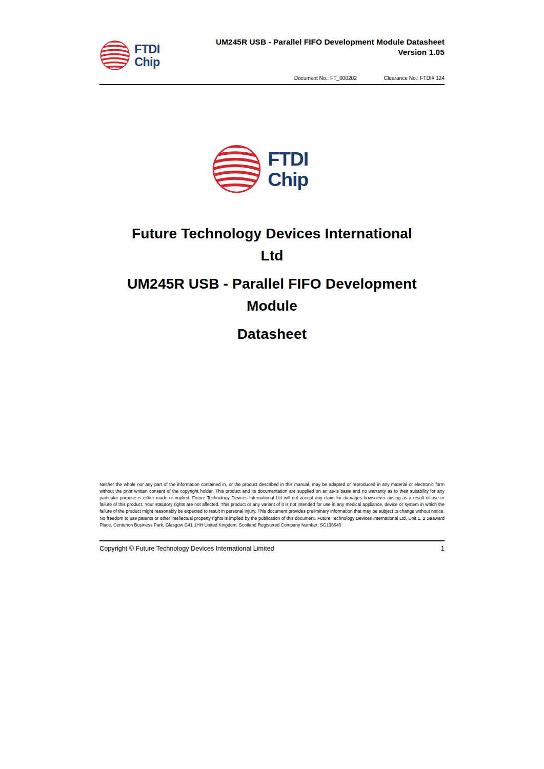FTDI Chip
UM245R USB - Parallel FIFO Development Module Datasheet
Version 1.05
Document No.: FT_000202 Clearance No.: FTDI# 124
FTDI Chip
Future Technology Devices International Ltd UM245R USB - Parallel FIFO Development Module Datasheet
Neither the whole nor any part of the information contained in, or the product described in this manual, may be adapted or reproduced in any material or electronic form without the prior written consent of the copyright holder. This product and its documentation are supplied on an as-is basis and no warranty as to their suitability for any particular purpose is either made or implied. Future Technology Devices International Ltd will not accept any claim for damages howsoever arising as a result of use or failure of this product. Your statutory rights are not affected. This product or any variant of it is not intended for use in any medical appliance, device or system in which the failure of the product might reasonably be expected to result in personal injury. This document provides preliminary information that may be subject to change without notice. No freedom to use patents or other intellectual property rights is implied by the publication of this document. Future Technology Devices International Ltd, Unit 1, 2 Seaward Place, Centurion Business Park, Glasgow G41 1HH United Kingdom. Scotland Registered Company Number: SC136640
Copyright © Future Technology Devices International Limited 1